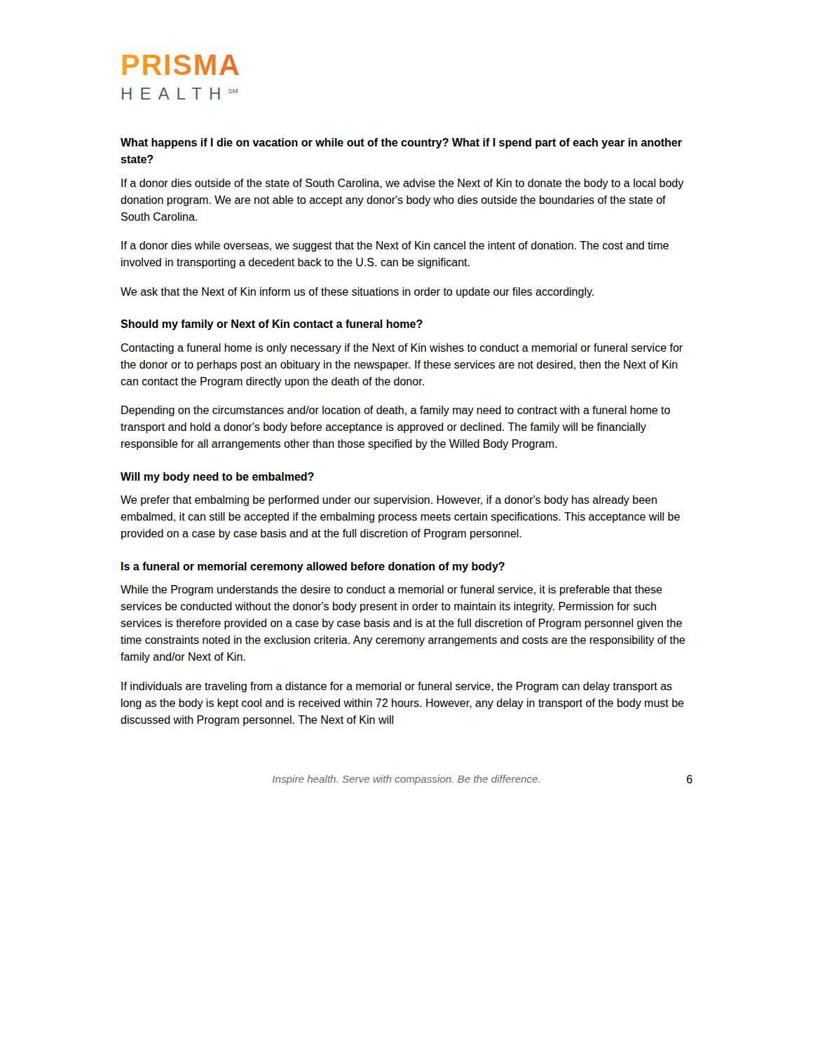PRISMA
HEALTHSM
What happens if I die on vacation or while out of the country? What if I spend part of each year in another state?
If a donor dies outside of the state of South Carolina, we advise the Next of Kin to donate the body to a local body donation program. We are not able to accept any donor's body who dies outside the boundaries of the state of South Carolina.
If a donor dies while overseas, we suggest that the Next of Kin cancel the intent of donation. The cost and time involved in transporting a decedent back to the U.S. can be significant.
We ask that the Next of Kin inform us of these situations in order to update our files accordingly.
Should my family or Next of Kin contact a funeral home?
Contacting a funeral home is only necessary if the Next of Kin wishes to conduct a memorial or funeral service for the donor or to perhaps post an obituary in the newspaper. If these services are not desired, then the Next of Kin can contact the Program directly upon the death of the donor.
Depending on the circumstances and/or location of death, a family may need to contract with a funeral home to transport and hold a donor's body before acceptance is approved or declined. The family will be financially responsible for all arrangements other than those specified by the Willed Body Program.
Will my body need to be embalmed?
We prefer that embalming be performed under our supervision. However, if a donor's body has already been embalmed, it can still be accepted if the embalming process meets certain specifications. This acceptance will be provided on a case by case basis and at the full discretion of Program personnel.
Is a funeral or memorial ceremony allowed before donation of my body?
While the Program understands the desire to conduct a memorial or funeral service, it is preferable that these services be conducted without the donor's body present in order to maintain its integrity. Permission for such services is therefore provided on a case by case basis and is at the full discretion of Program personnel given the time constraints noted in the exclusion criteria. Any ceremony arrangements and costs are the responsibility of the family and/or Next of Kin.
If individuals are traveling from a distance for a memorial or funeral service, the Program can delay transport as long as the body is kept cool and is received within 72 hours. However, any delay in transport of the body must be discussed with Program personnel. The Next of Kin will
Inspire health. Serve with compassion. Be the difference. 6